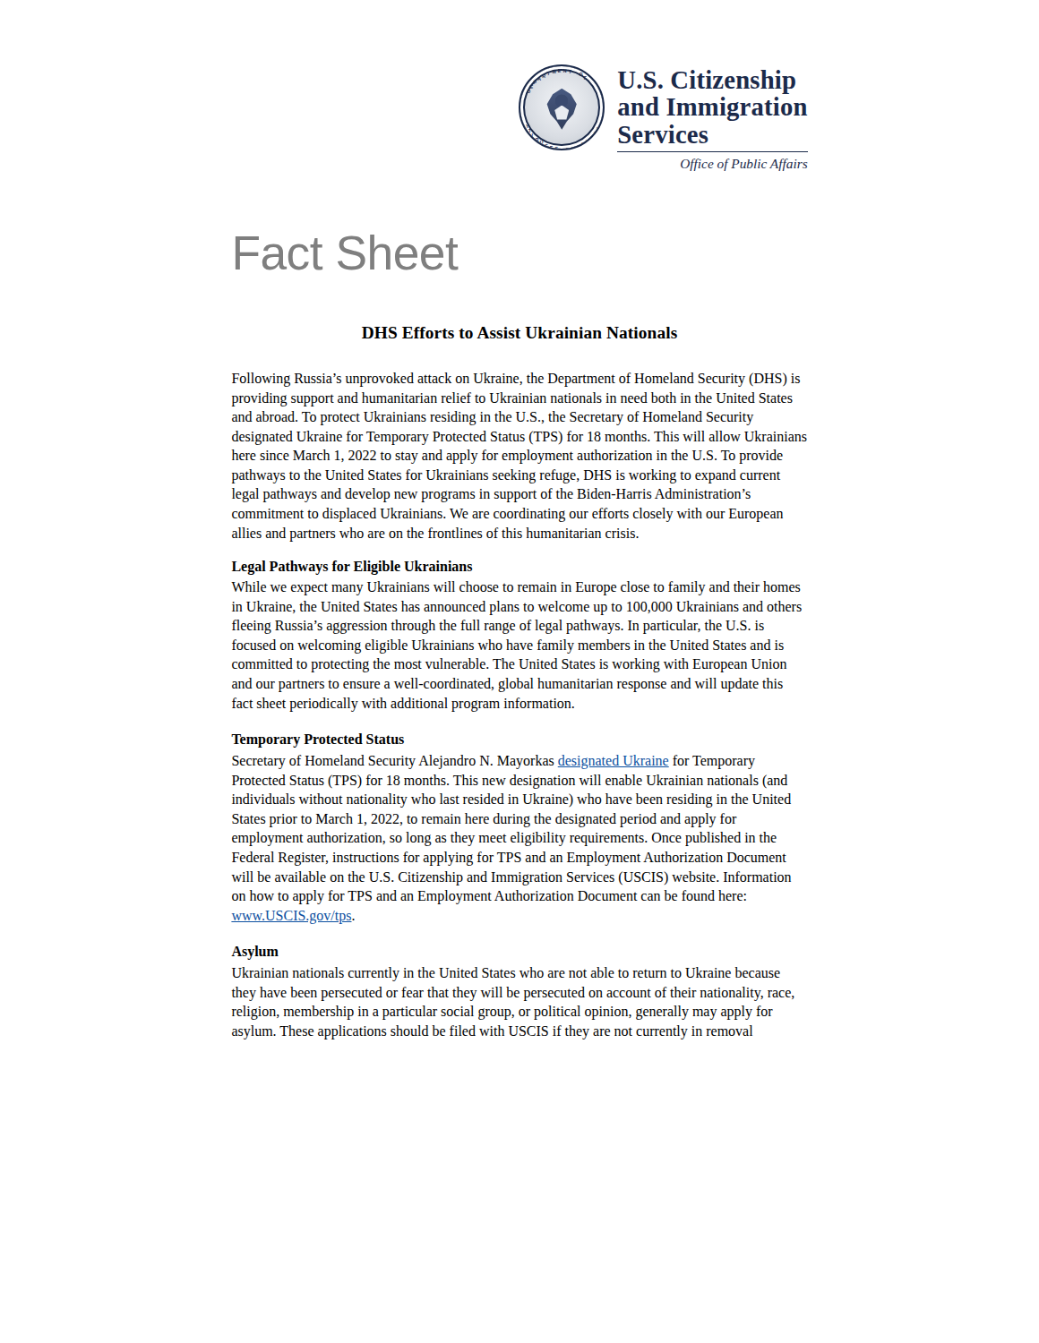D E P A R T M E N T O F H O M E L A N D S E C U R I T Y
U.S. Citizenship
and Immigration
Services
Office of Public Affairs
Fact Sheet
DHS Efforts to Assist Ukrainian Nationals
Following Russia’s unprovoked attack on Ukraine, the Department of Homeland Security (DHS) is providing support and humanitarian relief to Ukrainian nationals in need both in the United States and abroad. To protect Ukrainians residing in the U.S., the Secretary of Homeland Security designated Ukraine for Temporary Protected Status (TPS) for 18 months. This will allow Ukrainians here since March 1, 2022 to stay and apply for employment authorization in the U.S. To provide pathways to the United States for Ukrainians seeking refuge, DHS is working to expand current legal pathways and develop new programs in support of the Biden-Harris Administration’s commitment to displaced Ukrainians. We are coordinating our efforts closely with our European allies and partners who are on the frontlines of this humanitarian crisis.
Legal Pathways for Eligible Ukrainians
While we expect many Ukrainians will choose to remain in Europe close to family and their homes in Ukraine, the United States has announced plans to welcome up to 100,000 Ukrainians and others fleeing Russia’s aggression through the full range of legal pathways. In particular, the U.S. is focused on welcoming eligible Ukrainians who have family members in the United States and is committed to protecting the most vulnerable. The United States is working with European Union and our partners to ensure a well-coordinated, global humanitarian response and will update this fact sheet periodically with additional program information.
Temporary Protected Status
Secretary of Homeland Security Alejandro N. Mayorkas designated Ukraine for Temporary Protected Status (TPS) for 18 months. This new designation will enable Ukrainian nationals (and individuals without nationality who last resided in Ukraine) who have been residing in the United States prior to March 1, 2022, to remain here during the designated period and apply for employment authorization, so long as they meet eligibility requirements. Once published in the Federal Register, instructions for applying for TPS and an Employment Authorization Document will be available on the U.S. Citizenship and Immigration Services (USCIS) website. Information on how to apply for TPS and an Employment Authorization Document can be found here: www.USCIS.gov/tps.
Asylum
Ukrainian nationals currently in the United States who are not able to return to Ukraine because they have been persecuted or fear that they will be persecuted on account of their nationality, race, religion, membership in a particular social group, or political opinion, generally may apply for asylum. These applications should be filed with USCIS if they are not currently in removal